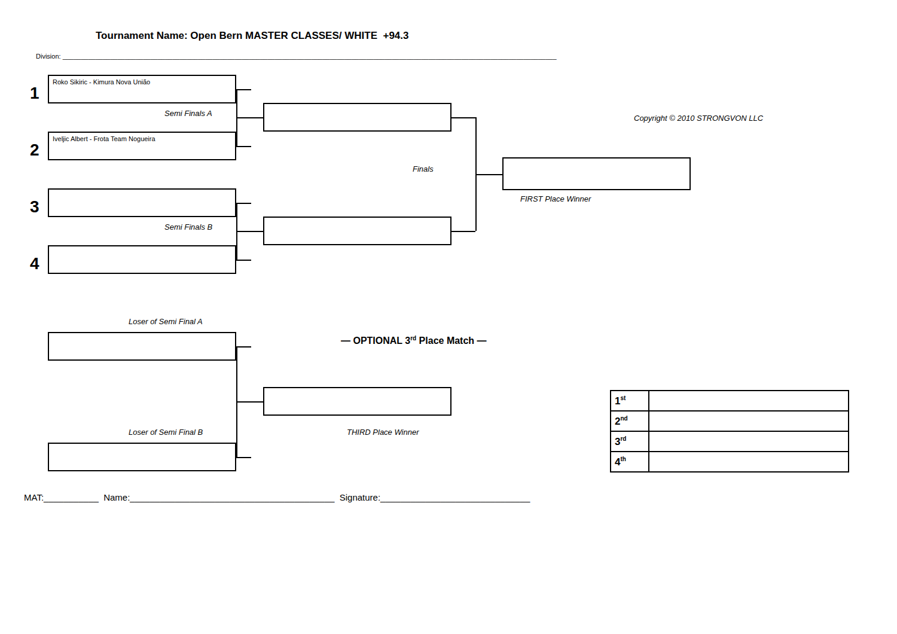Tournament Name: Open Bern MASTER CLASSES/ WHITE +94.3
Division: _______________________________________________________________________________________________________________________________________
Copyright © 2010 STRONGVON LLC
1
2
3
4
Roko Sikiric - Kimura Nova União
Iveljic Albert - Frota Team Nogueira
Semi Finals A
Semi Finals B
Finals
FIRST Place Winner
Loser of Semi Final A
Loser of Semi Final B
— OPTIONAL 3rd Place Match —
THIRD Place Winner
| 1 st | |
| 2 nd | |
| 3 rd | |
| 4 th | |
MAT:___________ Name:_________________________________________ Signature:______________________________